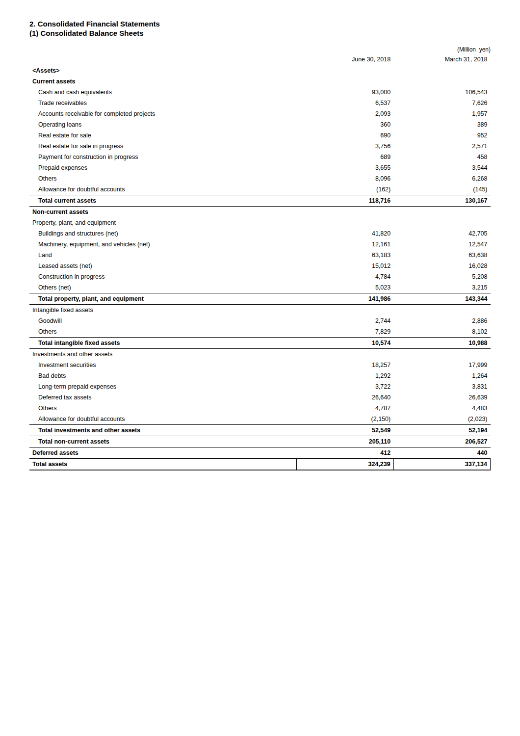2. Consolidated Financial Statements
(1) Consolidated Balance Sheets
(Million yen)
| | June 30, 2018 | March 31, 2018 |
| --- | --- | --- |
| <Assets> | | |
| Current assets | | |
| Cash and cash equivalents | 93,000 | 106,543 |
| Trade receivables | 6,537 | 7,626 |
| Accounts receivable for completed projects | 2,093 | 1,957 |
| Operating loans | 360 | 389 |
| Real estate for sale | 690 | 952 |
| Real estate for sale in progress | 3,756 | 2,571 |
| Payment for construction in progress | 689 | 458 |
| Prepaid expenses | 3,655 | 3,544 |
| Others | 8,096 | 6,268 |
| Allowance for doubtful accounts | (162) | (145) |
| Total current assets | 118,716 | 130,167 |
| Non-current assets | | |
| Property, plant, and equipment | | |
| Buildings and structures (net) | 41,820 | 42,705 |
| Machinery, equipment, and vehicles (net) | 12,161 | 12,547 |
| Land | 63,183 | 63,638 |
| Leased assets (net) | 15,012 | 16,028 |
| Construction in progress | 4,784 | 5,208 |
| Others (net) | 5,023 | 3,215 |
| Total property, plant, and equipment | 141,986 | 143,344 |
| Intangible fixed assets | | |
| Goodwill | 2,744 | 2,886 |
| Others | 7,829 | 8,102 |
| Total intangible fixed assets | 10,574 | 10,988 |
| Investments and other assets | | |
| Investment securities | 18,257 | 17,999 |
| Bad debts | 1,292 | 1,264 |
| Long-term prepaid expenses | 3,722 | 3,831 |
| Deferred tax assets | 26,640 | 26,639 |
| Others | 4,787 | 4,483 |
| Allowance for doubtful accounts | (2,150) | (2,023) |
| Total investments and other assets | 52,549 | 52,194 |
| Total non-current assets | 205,110 | 206,527 |
| Deferred assets | 412 | 440 |
| Total assets | 324,239 | 337,134 |